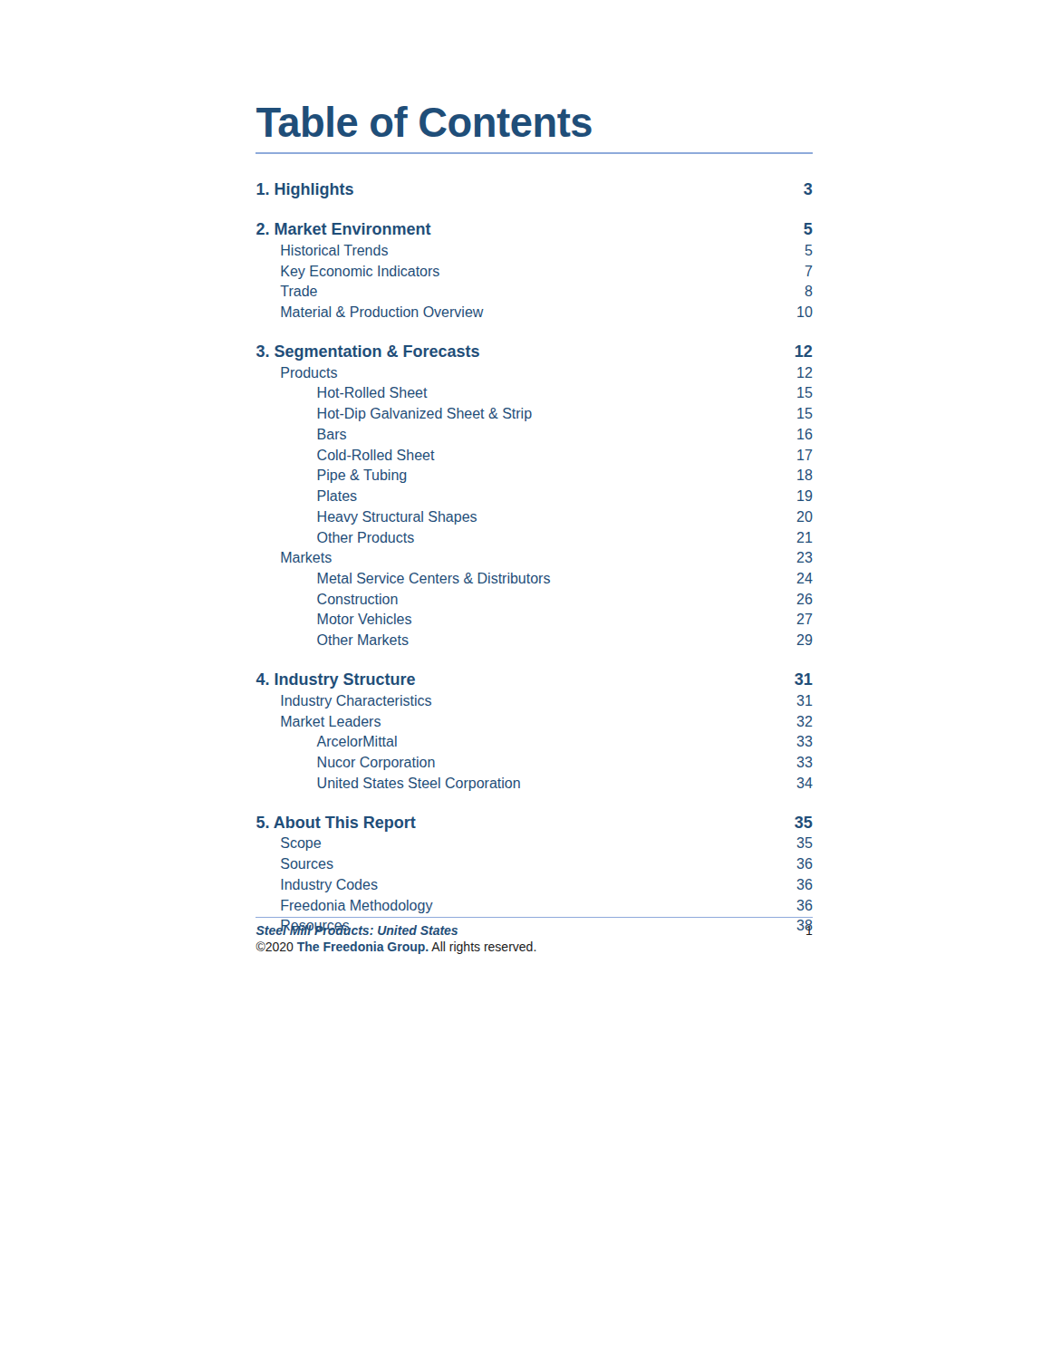Table of Contents
| 1. Highlights | 3 |
| 2. Market Environment | 5 |
| Historical Trends | 5 |
| Key Economic Indicators | 7 |
| Trade | 8 |
| Material & Production Overview | 10 |
| 3. Segmentation & Forecasts | 12 |
| Products | 12 |
| Hot-Rolled Sheet | 15 |
| Hot-Dip Galvanized Sheet & Strip | 15 |
| Bars | 16 |
| Cold-Rolled Sheet | 17 |
| Pipe & Tubing | 18 |
| Plates | 19 |
| Heavy Structural Shapes | 20 |
| Other Products | 21 |
| Markets | 23 |
| Metal Service Centers & Distributors | 24 |
| Construction | 26 |
| Motor Vehicles | 27 |
| Other Markets | 29 |
| 4. Industry Structure | 31 |
| Industry Characteristics | 31 |
| Market Leaders | 32 |
| ArcelorMittal | 33 |
| Nucor Corporation | 33 |
| United States Steel Corporation | 34 |
| 5. About This Report | 35 |
| Scope | 35 |
| Sources | 36 |
| Industry Codes | 36 |
| Freedonia Methodology | 36 |
| Resources | 38 |
Steel Mill Products: United States 1
©2020 The Freedonia Group. All rights reserved.